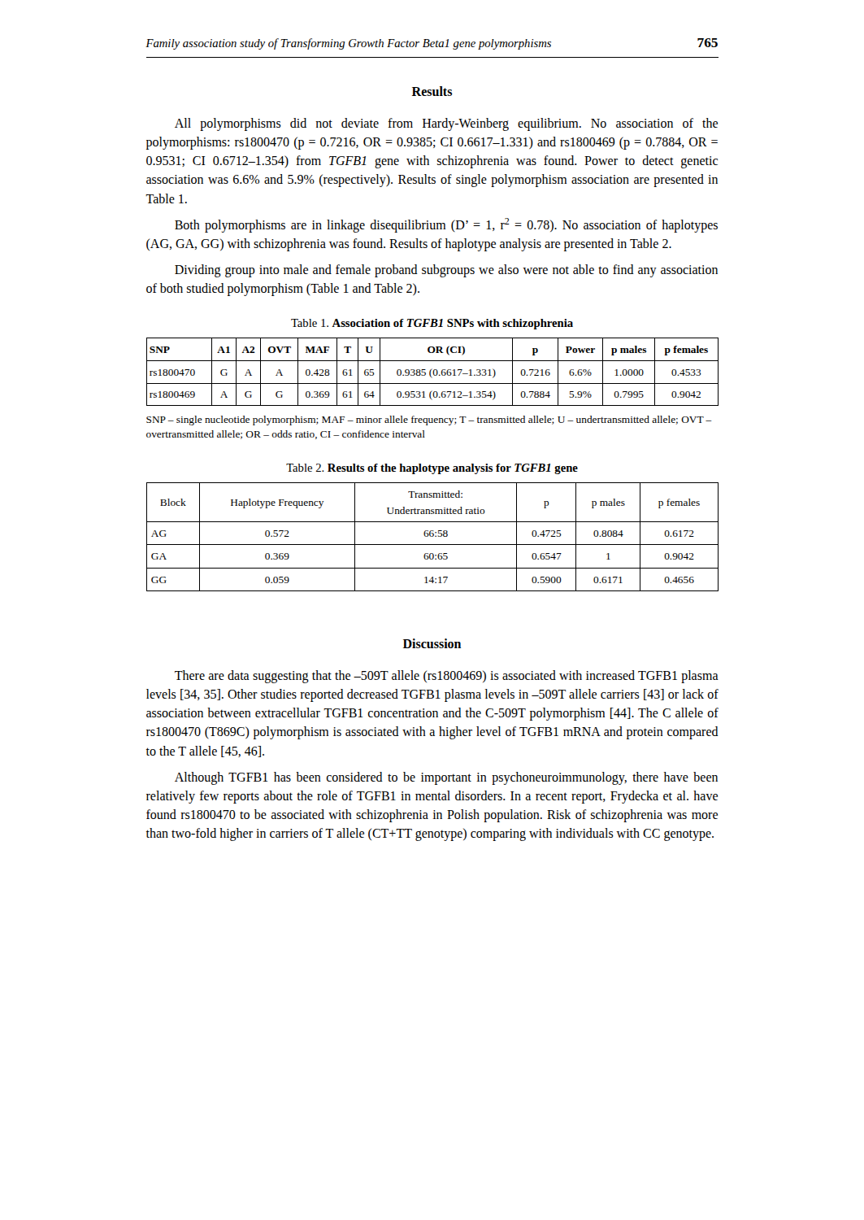Family association study of Transforming Growth Factor Beta1 gene polymorphisms 765
Results
All polymorphisms did not deviate from Hardy-Weinberg equilibrium. No association of the polymorphisms: rs1800470 (p = 0.7216, OR = 0.9385; CI 0.6617–1.331) and rs1800469 (p = 0.7884, OR = 0.9531; CI 0.6712–1.354) from TGFB1 gene with schizophrenia was found. Power to detect genetic association was 6.6% and 5.9% (respectively). Results of single polymorphism association are presented in Table 1.
Both polymorphisms are in linkage disequilibrium (D’ = 1, r2 = 0.78). No association of haplotypes (AG, GA, GG) with schizophrenia was found. Results of haplotype analysis are presented in Table 2.
Dividing group into male and female proband subgroups we also were not able to find any association of both studied polymorphism (Table 1 and Table 2).
Table 1. Association of TGFB1 SNPs with schizophrenia
| SNP | A1 | A2 | OVT | MAF | T | U | OR (CI) | p | Power | p males | p females |
| --- | --- | --- | --- | --- | --- | --- | --- | --- | --- | --- | --- |
| rs1800470 | G | A | A | 0.428 | 61 | 65 | 0.9385 (0.6617–1.331) | 0.7216 | 6.6% | 1.0000 | 0.4533 |
| rs1800469 | A | G | G | 0.369 | 61 | 64 | 0.9531 (0.6712–1.354) | 0.7884 | 5.9% | 0.7995 | 0.9042 |
SNP – single nucleotide polymorphism; MAF – minor allele frequency; T – transmitted allele; U – undertransmitted allele; OVT – overtransmitted allele; OR – odds ratio, CI – confidence interval
Table 2. Results of the haplotype analysis for TGFB1 gene
| Block | Haplotype Frequency | Transmitted: Undertransmitted ratio | p | p males | p females |
| --- | --- | --- | --- | --- | --- |
| AG | 0.572 | 66:58 | 0.4725 | 0.8084 | 0.6172 |
| GA | 0.369 | 60:65 | 0.6547 | 1 | 0.9042 |
| GG | 0.059 | 14:17 | 0.5900 | 0.6171 | 0.4656 |
Discussion
There are data suggesting that the –509T allele (rs1800469) is associated with increased TGFB1 plasma levels [34, 35]. Other studies reported decreased TGFB1 plasma levels in –509T allele carriers [43] or lack of association between extracellular TGFB1 concentration and the C-509T polymorphism [44]. The C allele of rs1800470 (T869C) polymorphism is associated with a higher level of TGFB1 mRNA and protein compared to the T allele [45, 46].
Although TGFB1 has been considered to be important in psychoneuroimmunology, there have been relatively few reports about the role of TGFB1 in mental disorders. In a recent report, Frydecka et al. have found rs1800470 to be associated with schizophrenia in Polish population. Risk of schizophrenia was more than two-fold higher in carriers of T allele (CT+TT genotype) comparing with individuals with CC genotype.